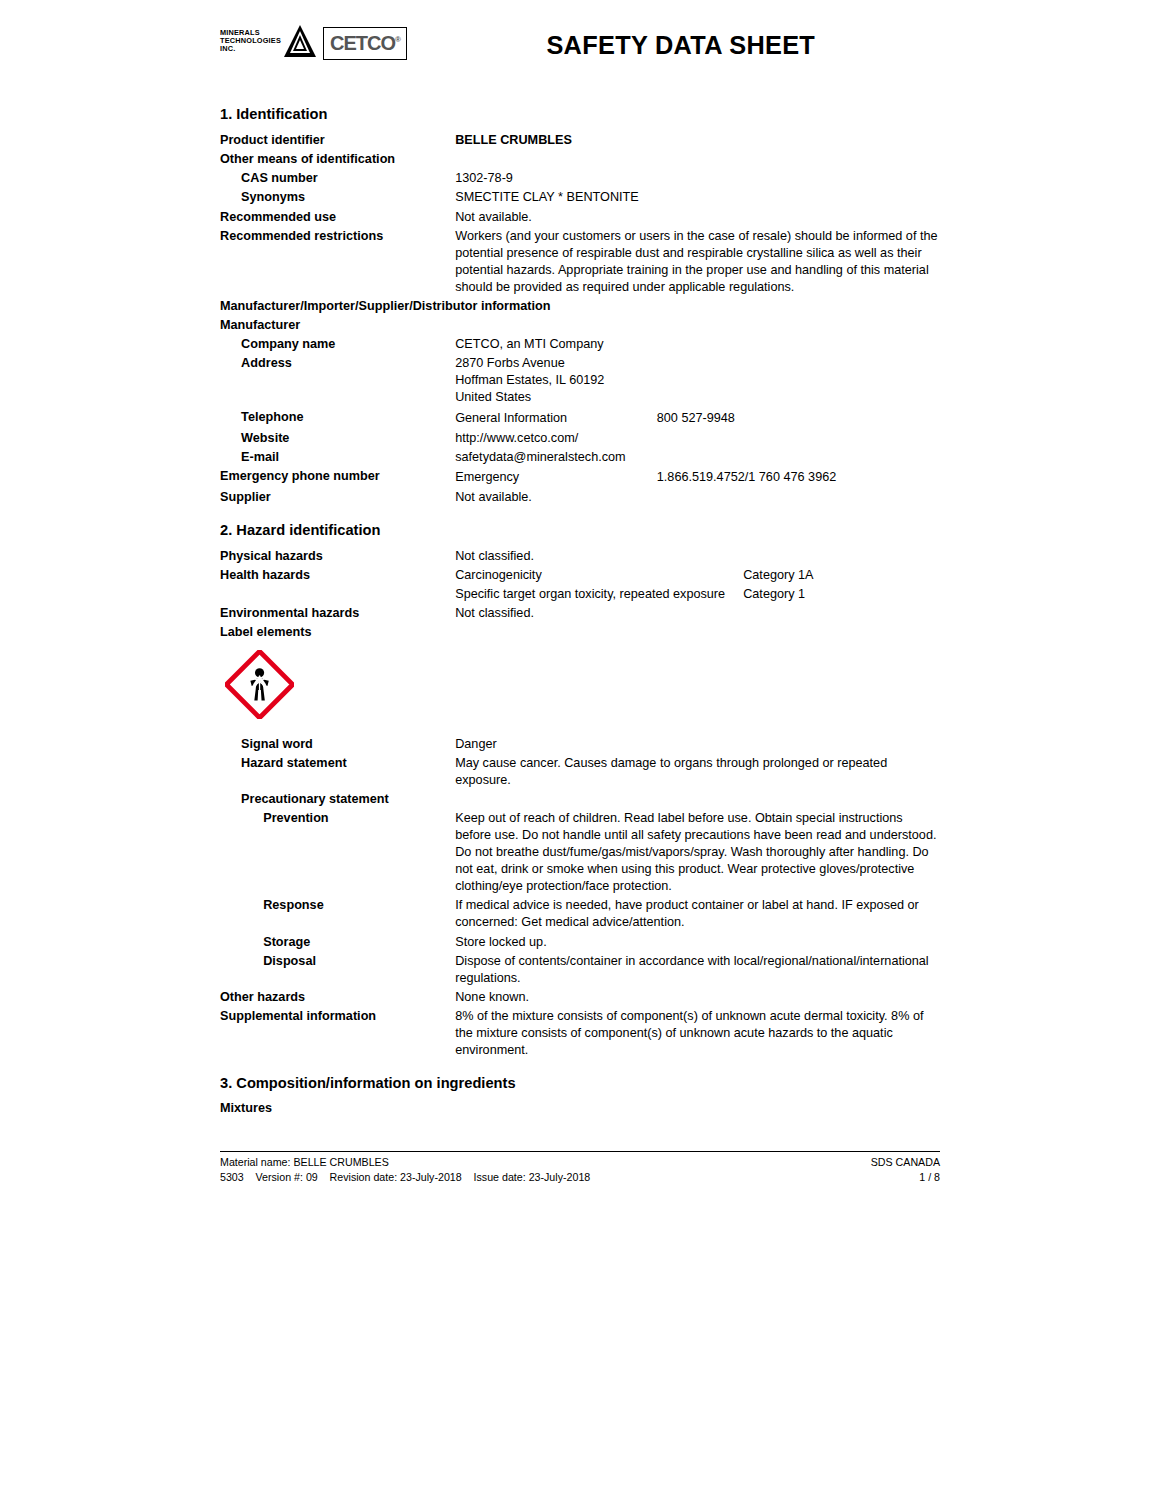MINERALS
TECHNOLOGIES
INC.
CETCO®
SAFETY DATA SHEET
1. Identification
| Product identifier | BELLE CRUMBLES |
| Other means of identification | |
| CAS number | 1302-78-9 |
| Synonyms | SMECTITE CLAY * BENTONITE |
| Recommended use | Not available. |
| Recommended restrictions | Workers (and your customers or users in the case of resale) should be informed of the potential presence of respirable dust and respirable crystalline silica as well as their potential hazards. Appropriate training in the proper use and handling of this material should be provided as required under applicable regulations. |
| Manufacturer/Importer/Supplier/Distributor information |
| Manufacturer |
| Company name | CETCO, an MTI Company |
| Address | 2870 Forbs Avenue Hoffman Estates, IL 60192 United States |
| Telephone | / General Information / 800 527-9948 / |
| Website | http://www.cetco.com/ |
| E-mail | safetydata@mineralstech.com |
| Emergency phone number | / Emergency / 1.866.519.4752/1 760 476 3962 / |
| Supplier | Not available. |
2. Hazard identification
| Physical hazards | Not classified. | |
| Health hazards | Carcinogenicity | Category 1A |
| | Specific target organ toxicity, repeated exposure | Category 1 |
| Environmental hazards | Not classified. | |
| Label elements | | |
| Signal word | Danger |
| Hazard statement | May cause cancer. Causes damage to organs through prolonged or repeated exposure. |
| Precautionary statement | |
| Prevention | Keep out of reach of children. Read label before use. Obtain special instructions before use. Do not handle until all safety precautions have been read and understood. Do not breathe dust/fume/gas/mist/vapors/spray. Wash thoroughly after handling. Do not eat, drink or smoke when using this product. Wear protective gloves/protective clothing/eye protection/face protection. |
| Response | If medical advice is needed, have product container or label at hand. IF exposed or concerned: Get medical advice/attention. |
| Storage | Store locked up. |
| Disposal | Dispose of contents/container in accordance with local/regional/national/international regulations. |
| Other hazards | None known. |
| Supplemental information | 8% of the mixture consists of component(s) of unknown acute dermal toxicity. 8% of the mixture consists of component(s) of unknown acute hazards to the aquatic environment. |
3. Composition/information on ingredients
Mixtures
Material name: BELLE CRUMBLES
5303 Version #: 09 Revision date: 23-July-2018 Issue date: 23-July-2018
SDS CANADA
1 / 8